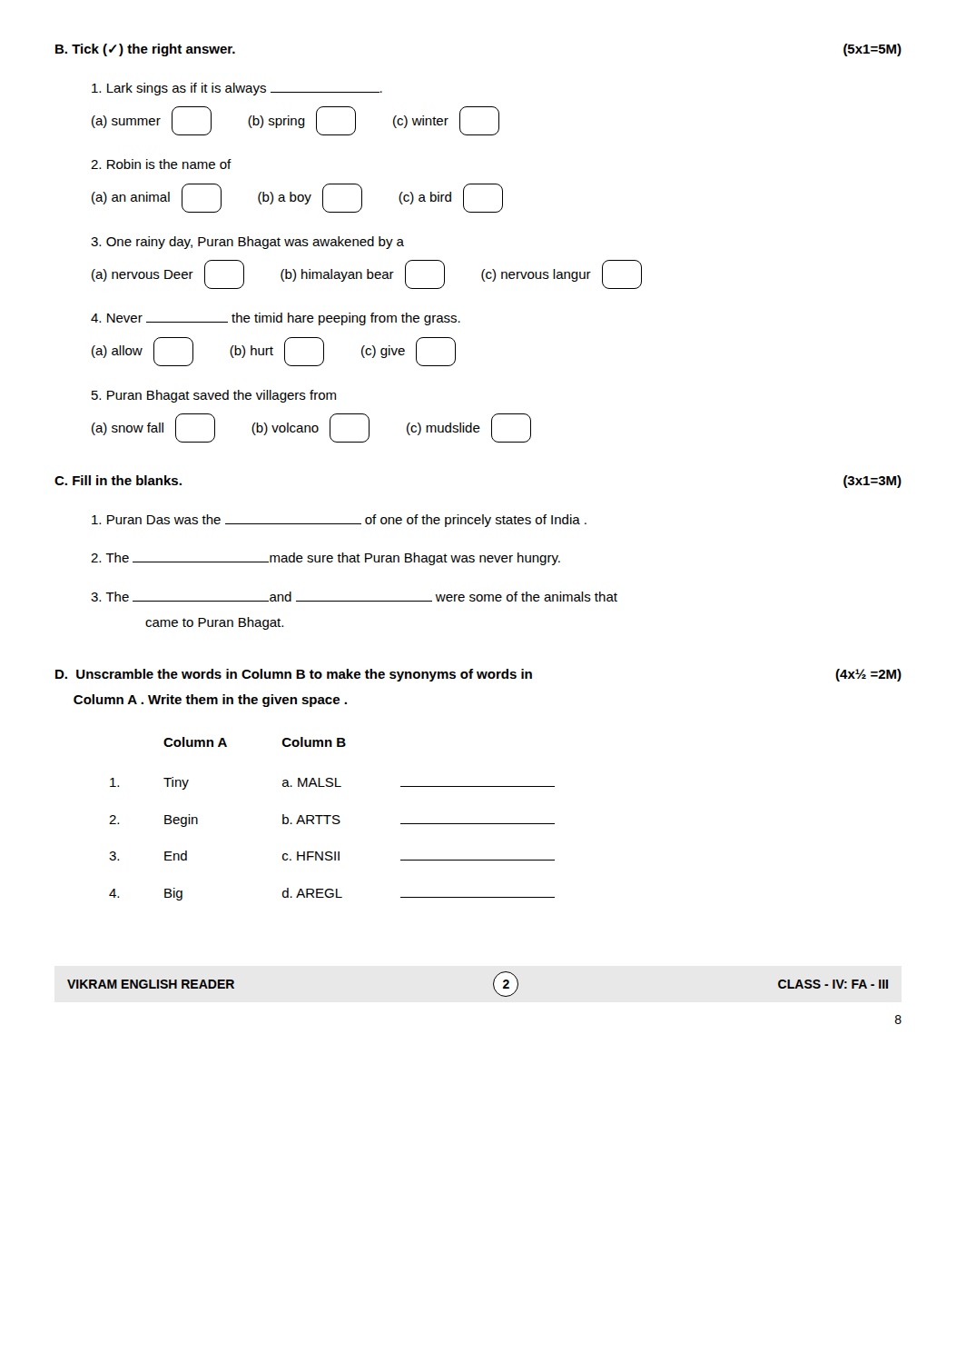B. Tick (✓) the right answer. (5x1=5M)
1. Lark sings as if it is always .
(a) summer (b) spring (c) winter
2. Robin is the name of
(a) an animal (b) a boy (c) a bird
3. One rainy day, Puran Bhagat was awakened by a
(a) nervous Deer (b) himalayan bear (c) nervous langur
4. Never the timid hare peeping from the grass.
(a) allow (b) hurt (c) give
5. Puran Bhagat saved the villagers from
(a) snow fall (b) volcano (c) mudslide
C. Fill in the blanks. (3x1=3M)
1. Puran Das was the of one of the princely states of India .
2. The made sure that Puran Bhagat was never hungry.
3. The and were some of the animals that came to Puran Bhagat.
D. Unscramble the words in Column B to make the synonyms of words in
Column A . Write them in the given space . (4x½ =2M)
| | Column A | Column B | |
| --- | --- | --- | --- |
| 1. | Tiny | a. MALSL | |
| 2. | Begin | b. ARTTS | |
| 3. | End | c. HFNSII | |
| 4. | Big | d. AREGL | |
VIKRAM ENGLISH READER 2 CLASS - IV: FA - III
8